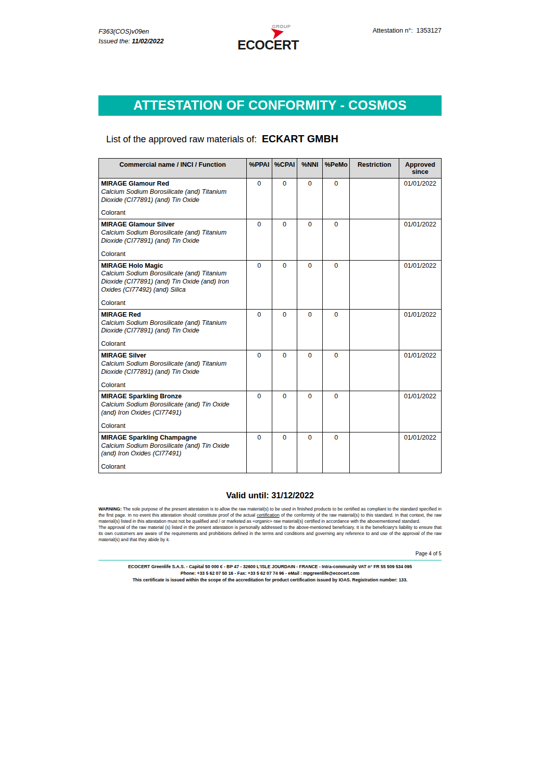F363(COS)v09en
Issued the: 11/02/2022
GROUP
➤
ECOCERT
Attestation n°: 1353127
ATTESTATION OF CONFORMITY - COSMOS
List of the approved raw materials of: ECKART GMBH
| Commercial name / INCI / Function | %PPAI | %CPAI | %NNI | %PeMo | Restriction | Approved since |
| --- | --- | --- | --- | --- | --- | --- |
| MIRAGE Glamour Red Calcium Sodium Borosilicate (and) Titanium Dioxide (CI77891) (and) Tin Oxide Colorant | 0 | 0 | 0 | 0 | | 01/01/2022 |
| MIRAGE Glamour Silver Calcium Sodium Borosilicate (and) Titanium Dioxide (CI77891) (and) Tin Oxide Colorant | 0 | 0 | 0 | 0 | | 01/01/2022 |
| MIRAGE Holo Magic Calcium Sodium Borosilicate (and) Titanium Dioxide (CI77891) (and) Tin Oxide (and) Iron Oxides (CI77492) (and) Silica Colorant | 0 | 0 | 0 | 0 | | 01/01/2022 |
| MIRAGE Red Calcium Sodium Borosilicate (and) Titanium Dioxide (CI77891) (and) Tin Oxide Colorant | 0 | 0 | 0 | 0 | | 01/01/2022 |
| MIRAGE Silver Calcium Sodium Borosilicate (and) Titanium Dioxide (CI77891) (and) Tin Oxide Colorant | 0 | 0 | 0 | 0 | | 01/01/2022 |
| MIRAGE Sparkling Bronze Calcium Sodium Borosilicate (and) Tin Oxide (and) Iron Oxides (CI77491) Colorant | 0 | 0 | 0 | 0 | | 01/01/2022 |
| MIRAGE Sparkling Champagne Calcium Sodium Borosilicate (and) Tin Oxide (and) Iron Oxides (CI77491) Colorant | 0 | 0 | 0 | 0 | | 01/01/2022 |
Valid until: 31/12/2022
WARNING: The sole purpose of the present attestation is to allow the raw material(s) to be used in finished products to be certified as compliant to the standard specified in the first page. In no event this attestation should constitute proof of the actual certification of the conformity of the raw material(s) to this standard. In that context, the raw material(s) listed in this attestation must not be qualified and / or marketed as «organic» raw material(s) certified in accordance with the abovementioned standard.
The approval of the raw material (s) listed in the present attestation is personally addressed to the above-mentioned beneficiary. It is the beneficiary's liability to ensure that its own customers are aware of the requirements and prohibitions defined in the terms and conditions and governing any reference to and use of the approval of the raw material(s) and that they abide by it.
Page 4 of 5
ECOCERT Greenlife S.A.S. - Capital 50 000 € - BP 47 - 32600 L'ISLE JOURDAIN - FRANCE - Intra-community VAT n° FR 55 509 534 095
Phone: +33 5 62 07 50 16 - Fax: +33 5 62 07 74 96 - eMail : mpgreenlife@ecocert.com
This certificate is issued within the scope of the accreditation for product certification issued by IOAS. Registration number: 133.